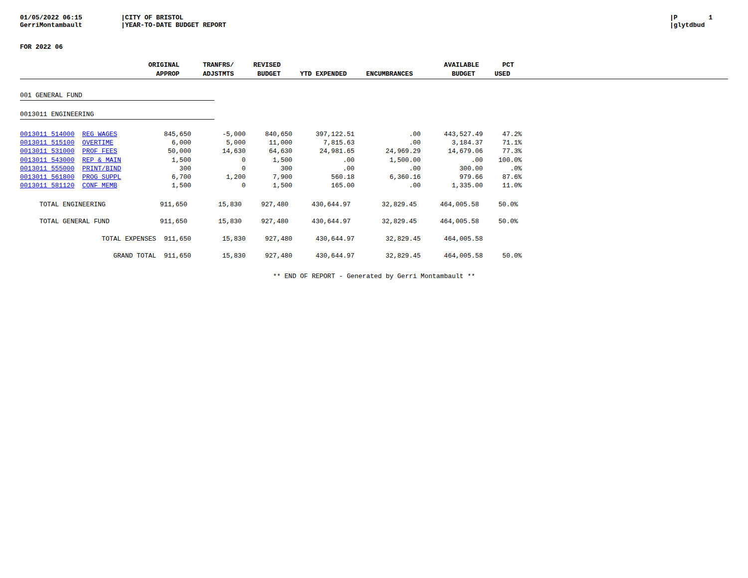01/05/2022 06:15 GerriMontambault
|CITY OF BRISTOL |YEAR-TO-DATE BUDGET REPORT
|P 1 |glytdbud
FOR 2022 06
                                 ORIGINAL      TRANFRS/     REVISED                                          AVAILABLE      PCT
                                   APPROP      ADJSTMTS      BUDGET     YTD EXPENDED     ENCUMBRANCES          BUDGET     USED
001 GENERAL FUND
0013011 ENGINEERING
0013011 514000  REG WAGES            845,650        -5,000     840,650      397,122.51              .00      443,527.49     47.2%
0013011 515100  OVERTIME               6,000         5,000      11,000        7,815.63              .00        3,184.37     71.1%
0013011 531000  PROF FEES             50,000        14,630      64,630       24,981.65        24,969.29       14,679.06     77.3%
0013011 543000  REP & MAIN             1,500             0       1,500             .00         1,500.00             .00    100.0%
0013011 555000  PRINT/BIND               300             0         300             .00              .00          300.00       .0%
0013011 561800  PROG SUPPL             6,700         1,200       7,900          560.18         6,360.16          979.66     87.6%
0013011 581120  CONF MEMB              1,500             0       1,500          165.00              .00        1,335.00     11.0%
     TOTAL ENGINEERING              911,650        15,830     927,480      430,644.97        32,829.45      464,005.58     50.0%

     TOTAL GENERAL FUND             911,650        15,830     927,480      430,644.97        32,829.45      464,005.58     50.0%

                     TOTAL EXPENSES  911,650        15,830     927,480      430,644.97        32,829.45      464,005.58

                        GRAND TOTAL  911,650        15,830     927,480      430,644.97        32,829.45      464,005.58     50.0%
** END OF REPORT - Generated by Gerri Montambault **